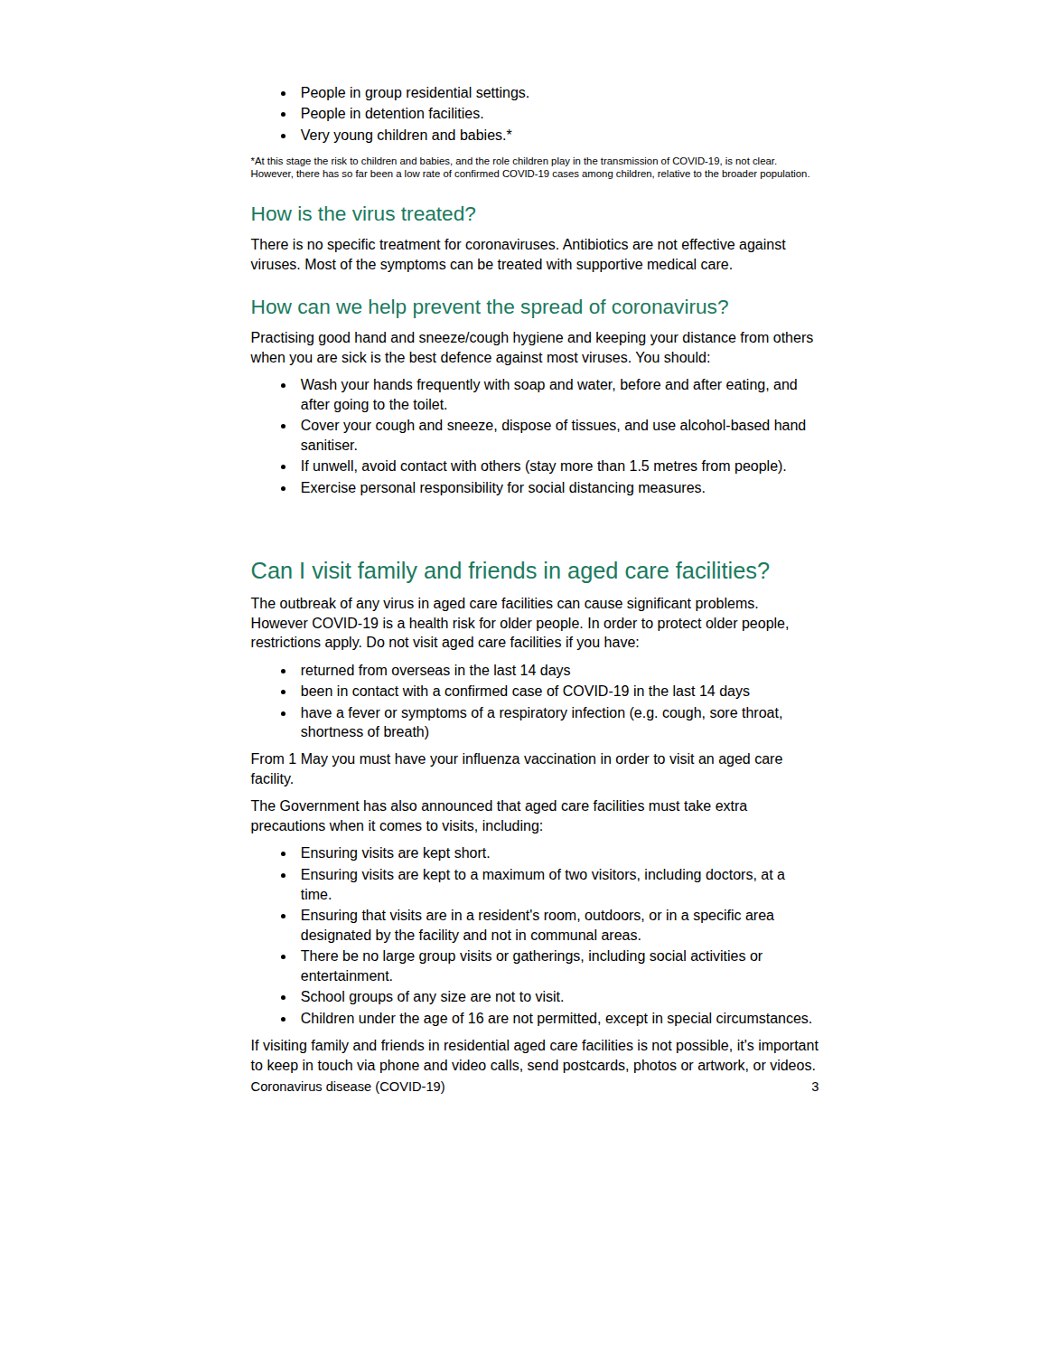People in group residential settings.
People in detention facilities.
Very young children and babies.*
*At this stage the risk to children and babies, and the role children play in the transmission of COVID-19, is not clear. However, there has so far been a low rate of confirmed COVID-19 cases among children, relative to the broader population.
How is the virus treated?
There is no specific treatment for coronaviruses. Antibiotics are not effective against viruses. Most of the symptoms can be treated with supportive medical care.
How can we help prevent the spread of coronavirus?
Practising good hand and sneeze/cough hygiene and keeping your distance from others when you are sick is the best defence against most viruses. You should:
Wash your hands frequently with soap and water, before and after eating, and after going to the toilet.
Cover your cough and sneeze, dispose of tissues, and use alcohol-based hand sanitiser.
If unwell, avoid contact with others (stay more than 1.5 metres from people).
Exercise personal responsibility for social distancing measures.
Can I visit family and friends in aged care facilities?
The outbreak of any virus in aged care facilities can cause significant problems. However COVID-19 is a health risk for older people. In order to protect older people, restrictions apply. Do not visit aged care facilities if you have:
returned from overseas in the last 14 days
been in contact with a confirmed case of COVID-19 in the last 14 days
have a fever or symptoms of a respiratory infection (e.g. cough, sore throat, shortness of breath)
From 1 May you must have your influenza vaccination in order to visit an aged care facility.
The Government has also announced that aged care facilities must take extra precautions when it comes to visits, including:
Ensuring visits are kept short.
Ensuring visits are kept to a maximum of two visitors, including doctors, at a time.
Ensuring that visits are in a resident's room, outdoors, or in a specific area designated by the facility and not in communal areas.
There be no large group visits or gatherings, including social activities or entertainment.
School groups of any size are not to visit.
Children under the age of 16 are not permitted, except in special circumstances.
If visiting family and friends in residential aged care facilities is not possible, it's important to keep in touch via phone and video calls, send postcards, photos or artwork, or videos.
Coronavirus disease (COVID-19) 3